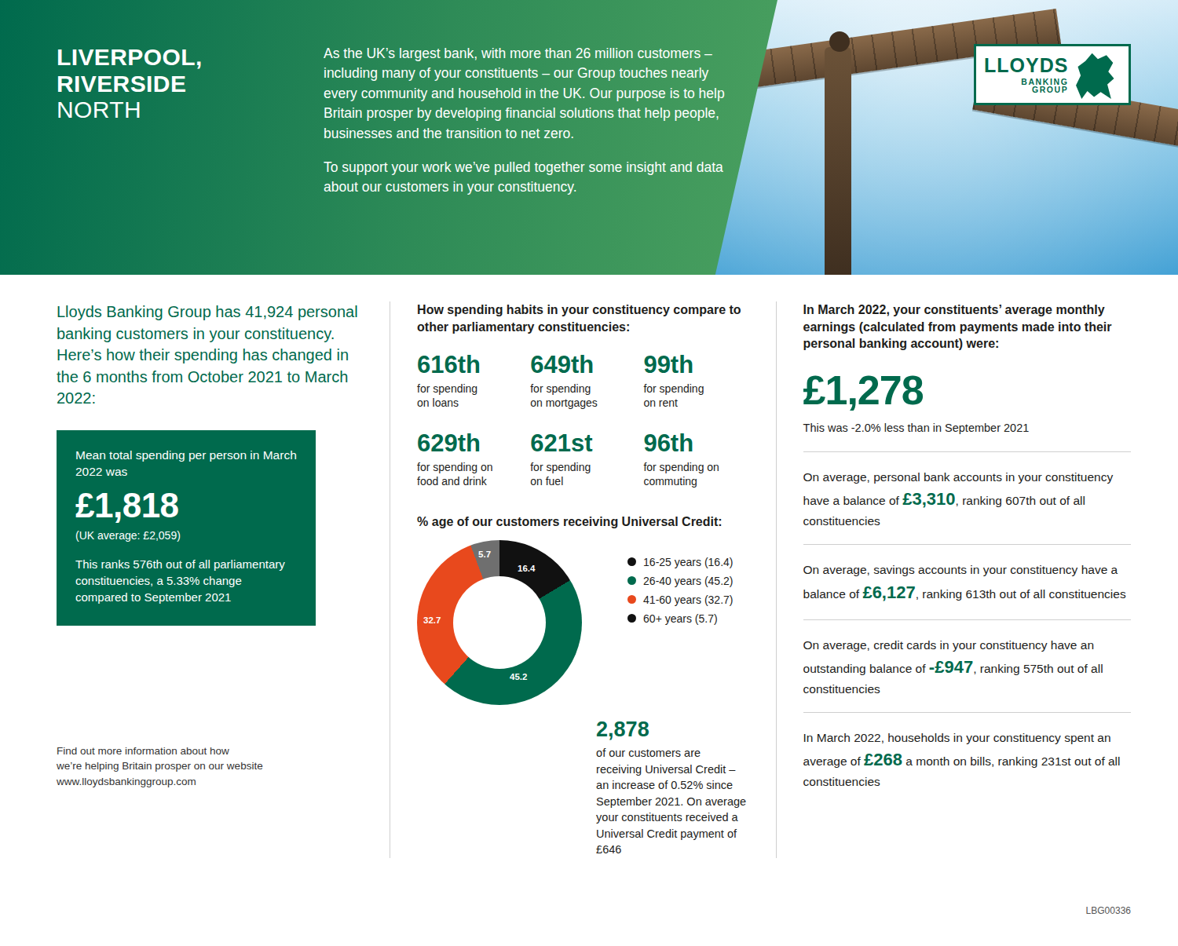Liverpool, Riverside North
As the UK’s largest bank, with more than 26 million customers – including many of your constituents – our Group touches nearly every community and household in the UK. Our purpose is to help Britain prosper by developing financial solutions that help people, businesses and the transition to net zero.
To support your work we’ve pulled together some insight and data about our customers in your constituency.
LLOYDS BANKING GROUP
Lloyds Banking Group has 41,924 personal banking customers in your constituency. Here’s how their spending has changed in the 6 months from October 2021 to March 2022:
Mean total spending per person in March 2022 was
£1,818
(UK average: £2,059)
This ranks 576th out of all parliamentary constituencies, a 5.33% change compared to September 2021
Find out more information about how
we’re helping Britain prosper on our website
www.lloydsbankinggroup.com
How spending habits in your constituency compare to other parliamentary constituencies:
616th
for spending
on loans
649th
for spending
on mortgages
99th
for spending
on rent
629th
for spending on
food and drink
621st
for spending
on fuel
96th
for spending on
commuting
% age of our customers receiving Universal Credit:
16.4 5.7 32.7 45.2
16-25 years (16.4)
26-40 years (45.2)
41-60 years (32.7)
60+ years (5.7)
2,878
of our customers are receiving Universal Credit – an increase of 0.52% since September 2021. On average your constituents received a Universal Credit payment of £646
In March 2022, your constituents’ average monthly earnings (calculated from payments made into their personal banking account) were:
£1,278
This was -2.0% less than in September 2021
On average, personal bank accounts in your constituency have a balance of £3,310, ranking 607th out of all constituencies
On average, savings accounts in your constituency have a balance of £6,127, ranking 613th out of all constituencies
On average, credit cards in your constituency have an outstanding balance of -£947, ranking 575th out of all constituencies
In March 2022, households in your constituency spent an average of £268 a month on bills, ranking 231st out of all constituencies
LBG00336